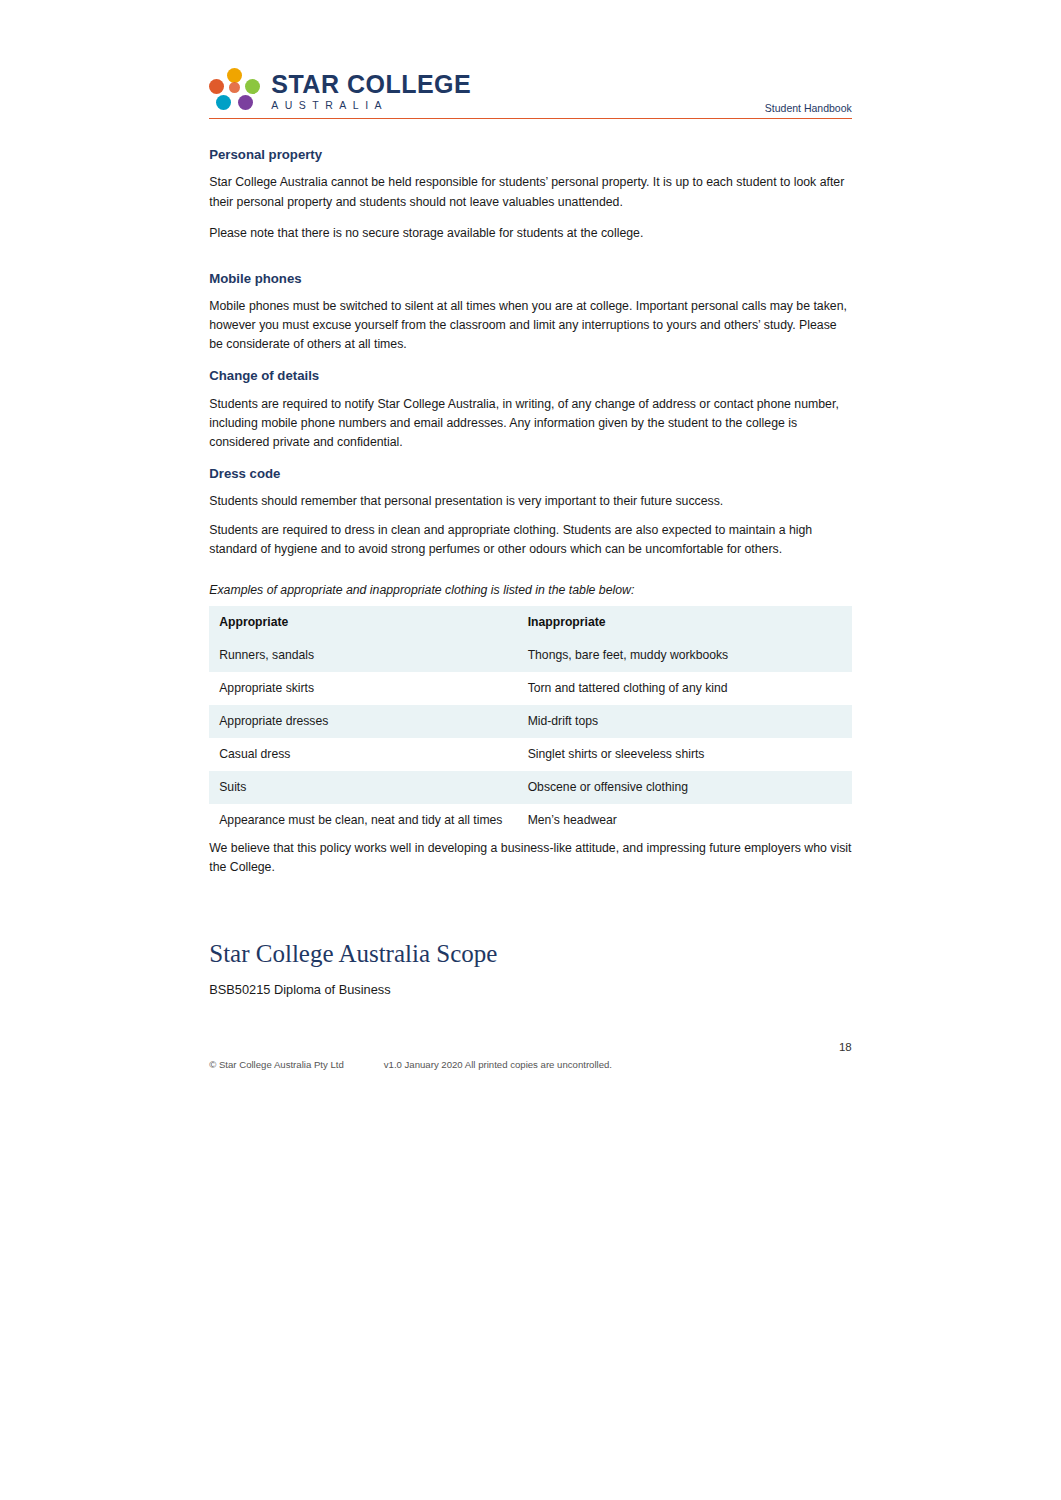STAR COLLEGE
AUSTRALIA
Student Handbook
Personal property
Star College Australia cannot be held responsible for students’ personal property. It is up to each student to look after their personal property and students should not leave valuables unattended.
Please note that there is no secure storage available for students at the college.
Mobile phones
Mobile phones must be switched to silent at all times when you are at college. Important personal calls may be taken, however you must excuse yourself from the classroom and limit any interruptions to yours and others’ study. Please be considerate of others at all times.
Change of details
Students are required to notify Star College Australia, in writing, of any change of address or contact phone number, including mobile phone numbers and email addresses. Any information given by the student to the college is considered private and confidential.
Dress code
Students should remember that personal presentation is very important to their future success.
Students are required to dress in clean and appropriate clothing. Students are also expected to maintain a high standard of hygiene and to avoid strong perfumes or other odours which can be uncomfortable for others.
Examples of appropriate and inappropriate clothing is listed in the table below:
| Appropriate | Inappropriate |
| --- | --- |
| Runners, sandals | Thongs, bare feet, muddy workbooks |
| Appropriate skirts | Torn and tattered clothing of any kind |
| Appropriate dresses | Mid-drift tops |
| Casual dress | Singlet shirts or sleeveless shirts |
| Suits | Obscene or offensive clothing |
| Appearance must be clean, neat and tidy at all times | Men’s headwear |
We believe that this policy works well in developing a business-like attitude, and impressing future employers who visit the College.
Star College Australia Scope
BSB50215 Diploma of Business
18
© Star College Australia Pty Ltd v1.0 January 2020 All printed copies are uncontrolled.